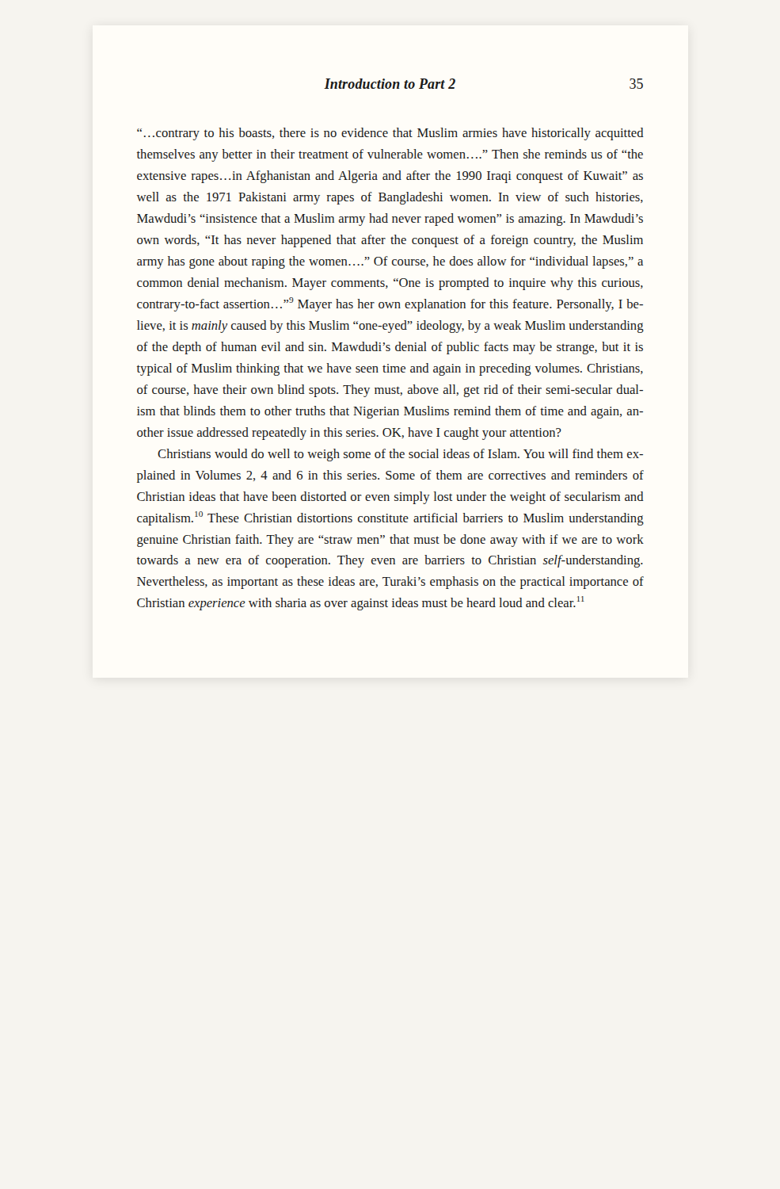Introduction to Part 2 35
“…contrary to his boasts, there is no evidence that Muslim armies have historically acquitted themselves any better in their treatment of vulnerable women….” Then she reminds us of “the extensive rapes…in Afghanistan and Algeria and after the 1990 Iraqi conquest of Kuwait” as well as the 1971 Pakistani army rapes of Bangladeshi women. In view of such histories, Mawdudi’s “insistence that a Muslim army had never raped women” is amazing. In Mawdudi’s own words, “It has never happened that after the conquest of a foreign country, the Muslim army has gone about raping the women….” Of course, he does allow for “individual lapses,” a common denial mechanism. Mayer comments, “One is prompted to inquire why this curious, contrary-to-fact assertion…”9 Mayer has her own explanation for this feature. Personally, I believe, it is mainly caused by this Muslim “one-eyed” ideology, by a weak Muslim understanding of the depth of human evil and sin. Mawdudi’s denial of public facts may be strange, but it is typical of Muslim thinking that we have seen time and again in preceding volumes. Christians, of course, have their own blind spots. They must, above all, get rid of their semi-secular dualism that blinds them to other truths that Nigerian Muslims remind them of time and again, another issue addressed repeatedly in this series. OK, have I caught your attention?
Christians would do well to weigh some of the social ideas of Islam. You will find them explained in Volumes 2, 4 and 6 in this series. Some of them are correctives and reminders of Christian ideas that have been distorted or even simply lost under the weight of secularism and capitalism.10 These Christian distortions constitute artificial barriers to Muslim understanding genuine Christian faith. They are “straw men” that must be done away with if we are to work towards a new era of cooperation. They even are barriers to Christian self-understanding. Nevertheless, as important as these ideas are, Turaki’s emphasis on the practical importance of Christian experience with sharia as over against ideas must be heard loud and clear.11